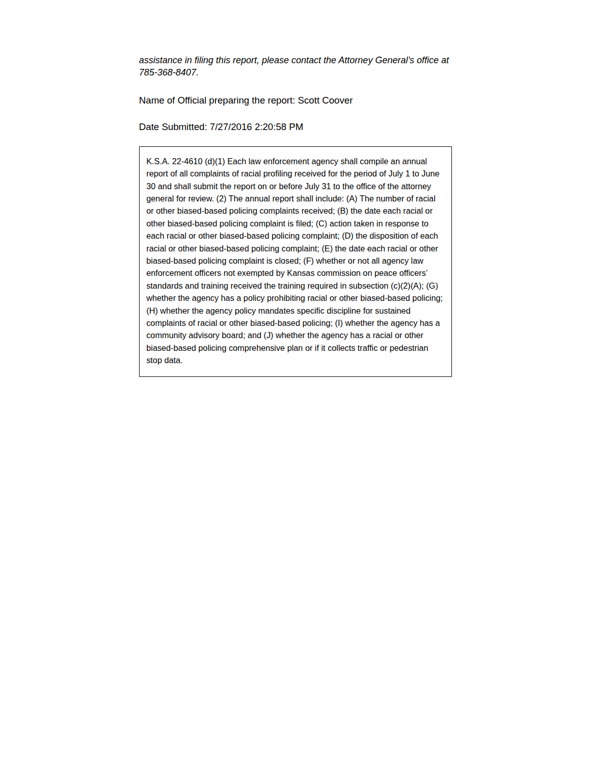assistance in filing this report, please contact the Attorney General’s office at 785-368-8407.
Name of Official preparing the report: Scott Coover
Date Submitted: 7/27/2016 2:20:58 PM
K.S.A. 22-4610 (d)(1) Each law enforcement agency shall compile an annual report of all complaints of racial profiling received for the period of July 1 to June 30 and shall submit the report on or before July 31 to the office of the attorney general for review. (2) The annual report shall include: (A) The number of racial or other biased-based policing complaints received; (B) the date each racial or other biased-based policing complaint is filed; (C) action taken in response to each racial or other biased-based policing complaint; (D) the disposition of each racial or other biased-based policing complaint; (E) the date each racial or other biased-based policing complaint is closed; (F) whether or not all agency law enforcement officers not exempted by Kansas commission on peace officers’ standards and training received the training required in subsection (c)(2)(A); (G) whether the agency has a policy prohibiting racial or other biased-based policing; (H) whether the agency policy mandates specific discipline for sustained complaints of racial or other biased-based policing; (I) whether the agency has a community advisory board; and (J) whether the agency has a racial or other biased-based policing comprehensive plan or if it collects traffic or pedestrian stop data.